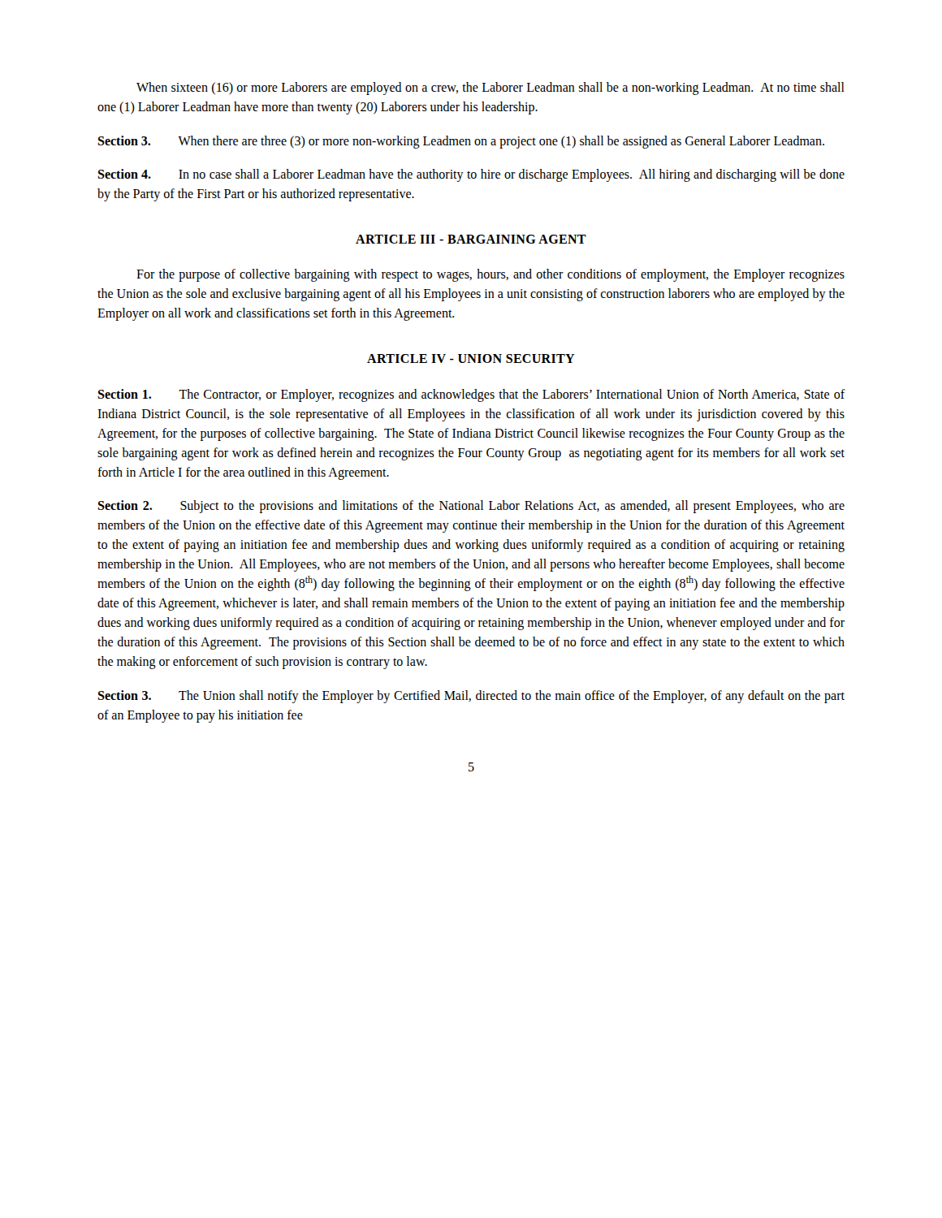When sixteen (16) or more Laborers are employed on a crew, the Laborer Leadman shall be a non-working Leadman. At no time shall one (1) Laborer Leadman have more than twenty (20) Laborers under his leadership.
Section 3. When there are three (3) or more non-working Leadmen on a project one (1) shall be assigned as General Laborer Leadman.
Section 4. In no case shall a Laborer Leadman have the authority to hire or discharge Employees. All hiring and discharging will be done by the Party of the First Part or his authorized representative.
ARTICLE III - BARGAINING AGENT
For the purpose of collective bargaining with respect to wages, hours, and other conditions of employment, the Employer recognizes the Union as the sole and exclusive bargaining agent of all his Employees in a unit consisting of construction laborers who are employed by the Employer on all work and classifications set forth in this Agreement.
ARTICLE IV - UNION SECURITY
Section 1. The Contractor, or Employer, recognizes and acknowledges that the Laborers’ International Union of North America, State of Indiana District Council, is the sole representative of all Employees in the classification of all work under its jurisdiction covered by this Agreement, for the purposes of collective bargaining. The State of Indiana District Council likewise recognizes the Four County Group as the sole bargaining agent for work as defined herein and recognizes the Four County Group as negotiating agent for its members for all work set forth in Article I for the area outlined in this Agreement.
Section 2. Subject to the provisions and limitations of the National Labor Relations Act, as amended, all present Employees, who are members of the Union on the effective date of this Agreement may continue their membership in the Union for the duration of this Agreement to the extent of paying an initiation fee and membership dues and working dues uniformly required as a condition of acquiring or retaining membership in the Union. All Employees, who are not members of the Union, and all persons who hereafter become Employees, shall become members of the Union on the eighth (8th) day following the beginning of their employment or on the eighth (8th) day following the effective date of this Agreement, whichever is later, and shall remain members of the Union to the extent of paying an initiation fee and the membership dues and working dues uniformly required as a condition of acquiring or retaining membership in the Union, whenever employed under and for the duration of this Agreement. The provisions of this Section shall be deemed to be of no force and effect in any state to the extent to which the making or enforcement of such provision is contrary to law.
Section 3. The Union shall notify the Employer by Certified Mail, directed to the main office of the Employer, of any default on the part of an Employee to pay his initiation fee
5